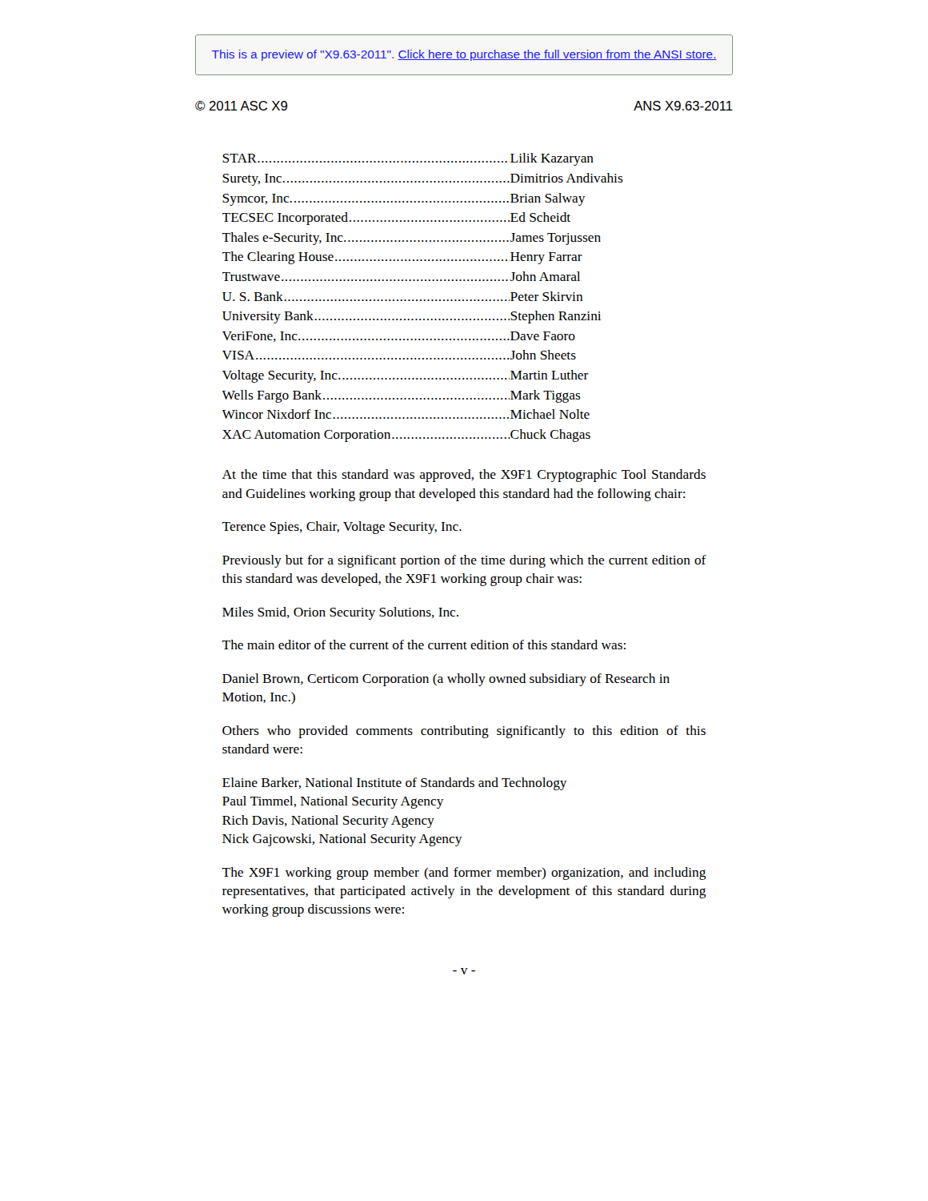This is a preview of "X9.63-2011". Click here to purchase the full version from the ANSI store.
© 2011 ASC X9
ANS X9.63-2011
STAR................................................................................ Lilik Kazaryan
Surety, Inc........................................................................... Dimitrios Andivahis
Symcor, Inc......................................................................... Brian Salway
TECSEC Incorporated.......................................................... Ed Scheidt
Thales e-Security, Inc.......................................................... James Torjussen
The Clearing House............................................................. Henry Farrar
Trustwave............................................................................. John Amaral
U. S. Bank............................................................................. Peter Skirvin
University Bank.................................................................... Stephen Ranzini
VeriFone, Inc...................................................................... Dave Faoro
VISA..................................................................................... John Sheets
Voltage Security, Inc........................................................... Martin Luther
Wells Fargo Bank............................................................... Mark Tiggas
Wincor Nixdorf Inc.............................................................. Michael Nolte
XAC Automation Corporation............................................. Chuck Chagas
At the time that this standard was approved, the X9F1 Cryptographic Tool Standards and Guidelines working group that developed this standard had the following chair:
Terence Spies, Chair, Voltage Security, Inc.
Previously but for a significant portion of the time during which the current edition of this standard was developed, the X9F1 working group chair was:
Miles Smid, Orion Security Solutions, Inc.
The main editor of the current of the current edition of this standard was:
Daniel Brown, Certicom Corporation (a wholly owned subsidiary of Research in Motion, Inc.)
Others who provided comments contributing significantly to this edition of this standard were:
Elaine Barker, National Institute of Standards and Technology
Paul Timmel, National Security Agency
Rich Davis, National Security Agency
Nick Gajcowski, National Security Agency
The X9F1 working group member (and former member) organization, and including representatives, that participated actively in the development of this standard during working group discussions were:
- v -